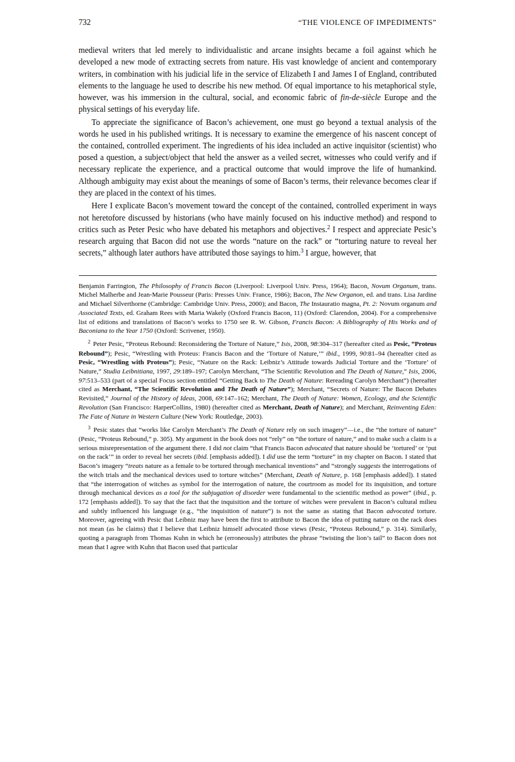732 “The Violence of Impediments”
medieval writers that led merely to individualistic and arcane insights became a foil against which he developed a new mode of extracting secrets from nature. His vast knowledge of ancient and contemporary writers, in combination with his judicial life in the service of Elizabeth I and James I of England, contributed elements to the language he used to describe his new method. Of equal importance to his metaphorical style, however, was his immersion in the cultural, social, and economic fabric of fin-de-siècle Europe and the physical settings of his everyday life.
To appreciate the significance of Bacon’s achievement, one must go beyond a textual analysis of the words he used in his published writings. It is necessary to examine the emergence of his nascent concept of the contained, controlled experiment. The ingredients of his idea included an active inquisitor (scientist) who posed a question, a subject/object that held the answer as a veiled secret, witnesses who could verify and if necessary replicate the experience, and a practical outcome that would improve the life of humankind. Although ambiguity may exist about the meanings of some of Bacon’s terms, their relevance becomes clear if they are placed in the context of his times.
Here I explicate Bacon’s movement toward the concept of the contained, controlled experiment in ways not heretofore discussed by historians (who have mainly focused on his inductive method) and respond to critics such as Peter Pesic who have debated his metaphors and objectives.2 I respect and appreciate Pesic’s research arguing that Bacon did not use the words “nature on the rack” or “torturing nature to reveal her secrets,” although later authors have attributed those sayings to him.3 I argue, however, that
Benjamin Farrington, The Philosophy of Francis Bacon (Liverpool: Liverpool Univ. Press, 1964); Bacon, Novum Organum, trans. Michel Malherbe and Jean-Marie Pousseur (Paris: Presses Univ. France, 1986); Bacon, The New Organon, ed. and trans. Lisa Jardine and Michael Silverthorne (Cambridge: Cambridge Univ. Press, 2000); and Bacon, The Instauratio magna, Pt. 2: Novum organum and Associated Texts, ed. Graham Rees with Maria Wakely (Oxford Francis Bacon, 11) (Oxford: Clarendon, 2004). For a comprehensive list of editions and translations of Bacon’s works to 1750 see R. W. Gibson, Francis Bacon: A Bibliography of His Works and of Baconiana to the Year 1750 (Oxford: Scrivener, 1950).
2 Peter Pesic, “Proteus Rebound: Reconsidering the Torture of Nature,” Isis, 2008, 98:304–317 (hereafter cited as Pesic, “Proteus Rebound”); Pesic, “Wrestling with Proteus: Francis Bacon and the ‘Torture of Nature,’” ibid., 1999, 90:81–94 (hereafter cited as Pesic, “Wrestling with Proteus”); Pesic, “Nature on the Rack: Leibniz’s Attitude towards Judicial Torture and the ‘Torture’ of Nature,” Studia Leibnitiana, 1997, 29:189–197; Carolyn Merchant, “The Scientific Revolution and The Death of Nature,” Isis, 2006, 97:513–533 (part of a special Focus section entitled “Getting Back to The Death of Nature: Rereading Carolyn Merchant”) (hereafter cited as Merchant, “The Scientific Revolution and The Death of Nature”); Merchant, “Secrets of Nature: The Bacon Debates Revisited,” Journal of the History of Ideas, 2008, 69:147–162; Merchant, The Death of Nature: Women, Ecology, and the Scientific Revolution (San Francisco: HarperCollins, 1980) (hereafter cited as Merchant, Death of Nature); and Merchant, Reinventing Eden: The Fate of Nature in Western Culture (New York: Routledge, 2003).
3 Pesic states that “works like Carolyn Merchant’s The Death of Nature rely on such imagery”—i.e., the “the torture of nature” (Pesic, “Proteus Rebound,” p. 305). My argument in the book does not “rely” on “the torture of nature,” and to make such a claim is a serious misrepresentation of the argument there. I did not claim “that Francis Bacon advocated that nature should be ‘tortured’ or ‘put on the rack’” in order to reveal her secrets (ibid. [emphasis added]). I did use the term “torture” in my chapter on Bacon. I stated that Bacon’s imagery “treats nature as a female to be tortured through mechanical inventions” and “strongly suggests the interrogations of the witch trials and the mechanical devices used to torture witches” (Merchant, Death of Nature, p. 168 [emphasis added]). I stated that “the interrogation of witches as symbol for the interrogation of nature, the courtroom as model for its inquisition, and torture through mechanical devices as a tool for the subjugation of disorder were fundamental to the scientific method as power” (ibid., p. 172 [emphasis added]). To say that the fact that the inquisition and the torture of witches were prevalent in Bacon’s cultural milieu and subtly influenced his language (e.g., “the inquisition of nature”) is not the same as stating that Bacon advocated torture. Moreover, agreeing with Pesic that Leibniz may have been the first to attribute to Bacon the idea of putting nature on the rack does not mean (as he claims) that I believe that Leibniz himself advocated those views (Pesic, “Proteus Rebound,” p. 314). Similarly, quoting a paragraph from Thomas Kuhn in which he (erroneously) attributes the phrase “twisting the lion’s tail” to Bacon does not mean that I agree with Kuhn that Bacon used that particular